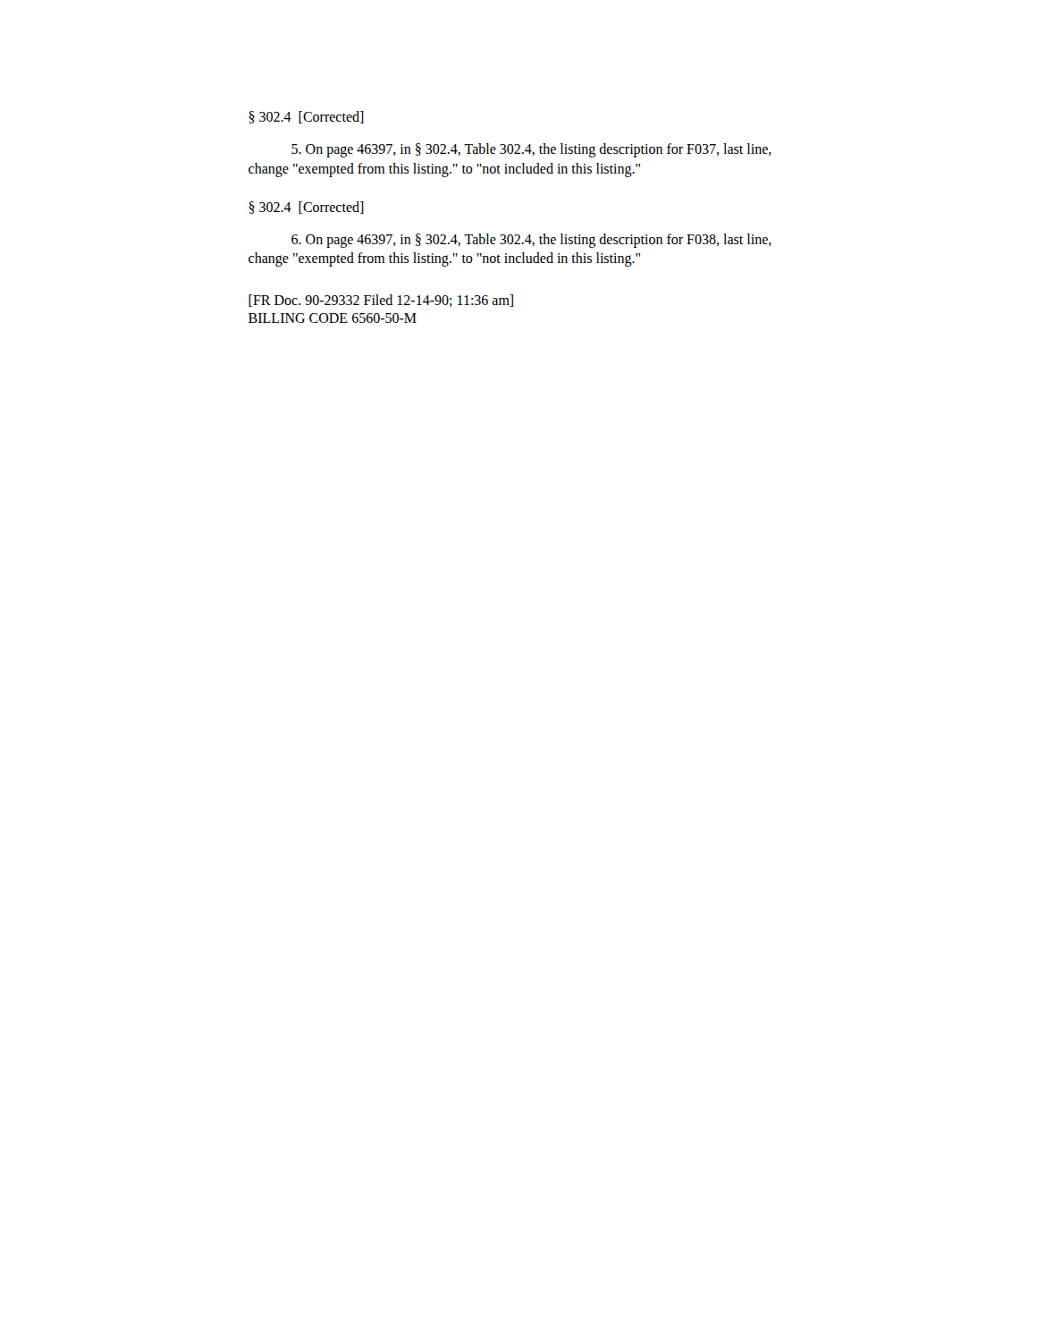§ 302.4 [Corrected]
5. On page 46397, in § 302.4, Table 302.4, the listing description for F037, last line, change "exempted from this listing." to "not included in this listing."
§ 302.4 [Corrected]
6. On page 46397, in § 302.4, Table 302.4, the listing description for F038, last line, change "exempted from this listing." to "not included in this listing."
[FR Doc. 90-29332 Filed 12-14-90; 11:36 am]
BILLING CODE 6560-50-M